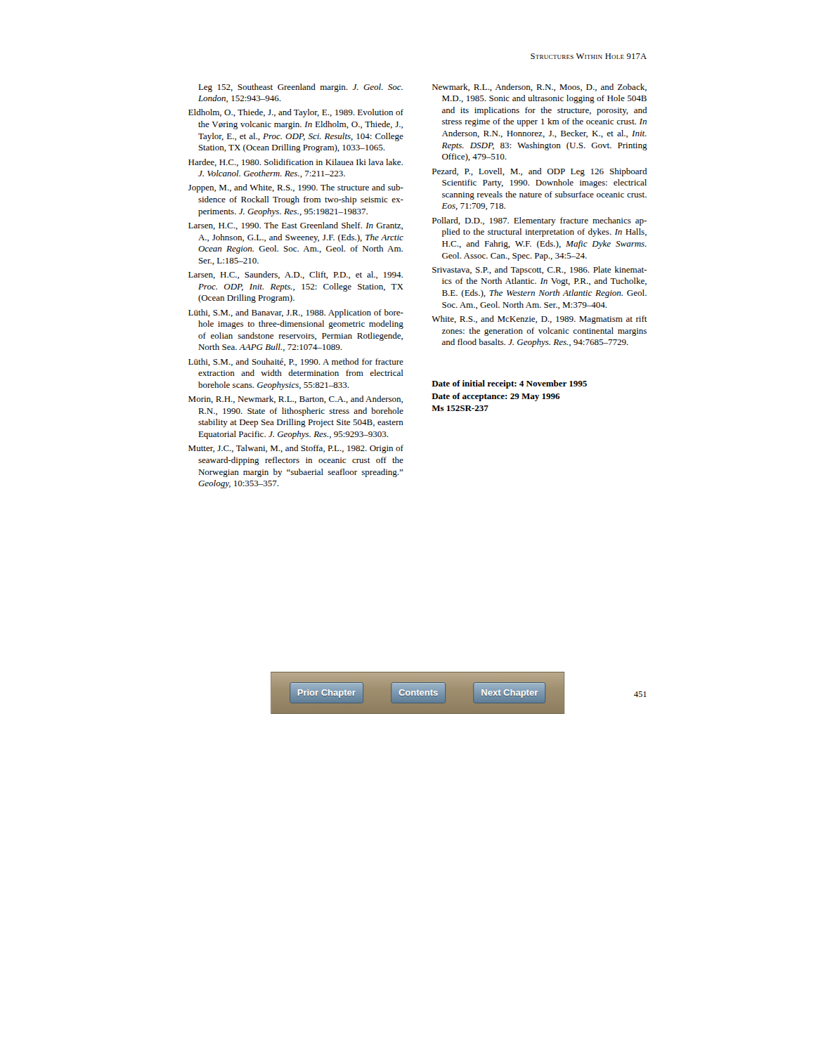Structures Within Hole 917A
Leg 152, Southeast Greenland margin. J. Geol. Soc. London, 152:943–946.
Eldholm, O., Thiede, J., and Taylor, E., 1989. Evolution of the Vøring volcanic margin. In Eldholm, O., Thiede, J., Taylor, E., et al., Proc. ODP, Sci. Results, 104: College Station, TX (Ocean Drilling Program), 1033–1065.
Hardee, H.C., 1980. Solidification in Kilauea Iki lava lake. J. Volcanol. Geotherm. Res., 7:211–223.
Joppen, M., and White, R.S., 1990. The structure and subsidence of Rockall Trough from two-ship seismic experiments. J. Geophys. Res., 95:19821–19837.
Larsen, H.C., 1990. The East Greenland Shelf. In Grantz, A., Johnson, G.L., and Sweeney, J.F. (Eds.), The Arctic Ocean Region. Geol. Soc. Am., Geol. of North Am. Ser., L:185–210.
Larsen, H.C., Saunders, A.D., Clift, P.D., et al., 1994. Proc. ODP, Init. Repts., 152: College Station, TX (Ocean Drilling Program).
Lüthi, S.M., and Banavar, J.R., 1988. Application of borehole images to three-dimensional geometric modeling of eolian sandstone reservoirs, Permian Rotliegende, North Sea. AAPG Bull., 72:1074–1089.
Lüthi, S.M., and Souhaité, P., 1990. A method for fracture extraction and width determination from electrical borehole scans. Geophysics, 55:821–833.
Morin, R.H., Newmark, R.L., Barton, C.A., and Anderson, R.N., 1990. State of lithospheric stress and borehole stability at Deep Sea Drilling Project Site 504B, eastern Equatorial Pacific. J. Geophys. Res., 95:9293–9303.
Mutter, J.C., Talwani, M., and Stoffa, P.L., 1982. Origin of seaward-dipping reflectors in oceanic crust off the Norwegian margin by “subaerial seafloor spreading.” Geology, 10:353–357.
Newmark, R.L., Anderson, R.N., Moos, D., and Zoback, M.D., 1985. Sonic and ultrasonic logging of Hole 504B and its implications for the structure, porosity, and stress regime of the upper 1 km of the oceanic crust. In Anderson, R.N., Honnorez, J., Becker, K., et al., Init. Repts. DSDP, 83: Washington (U.S. Govt. Printing Office), 479–510.
Pezard, P., Lovell, M., and ODP Leg 126 Shipboard Scientific Party, 1990. Downhole images: electrical scanning reveals the nature of subsurface oceanic crust. Eos, 71:709, 718.
Pollard, D.D., 1987. Elementary fracture mechanics applied to the structural interpretation of dykes. In Halls, H.C., and Fahrig, W.F. (Eds.), Mafic Dyke Swarms. Geol. Assoc. Can., Spec. Pap., 34:5–24.
Srivastava, S.P., and Tapscott, C.R., 1986. Plate kinematics of the North Atlantic. In Vogt, P.R., and Tucholke, B.E. (Eds.), The Western North Atlantic Region. Geol. Soc. Am., Geol. North Am. Ser., M:379–404.
White, R.S., and McKenzie, D., 1989. Magmatism at rift zones: the generation of volcanic continental margins and flood basalts. J. Geophys. Res., 94:7685–7729.
Date of initial receipt: 4 November 1995
Date of acceptance: 29 May 1996
Ms 152SR-237
451
Prior Chapter
Contents
Next Chapter